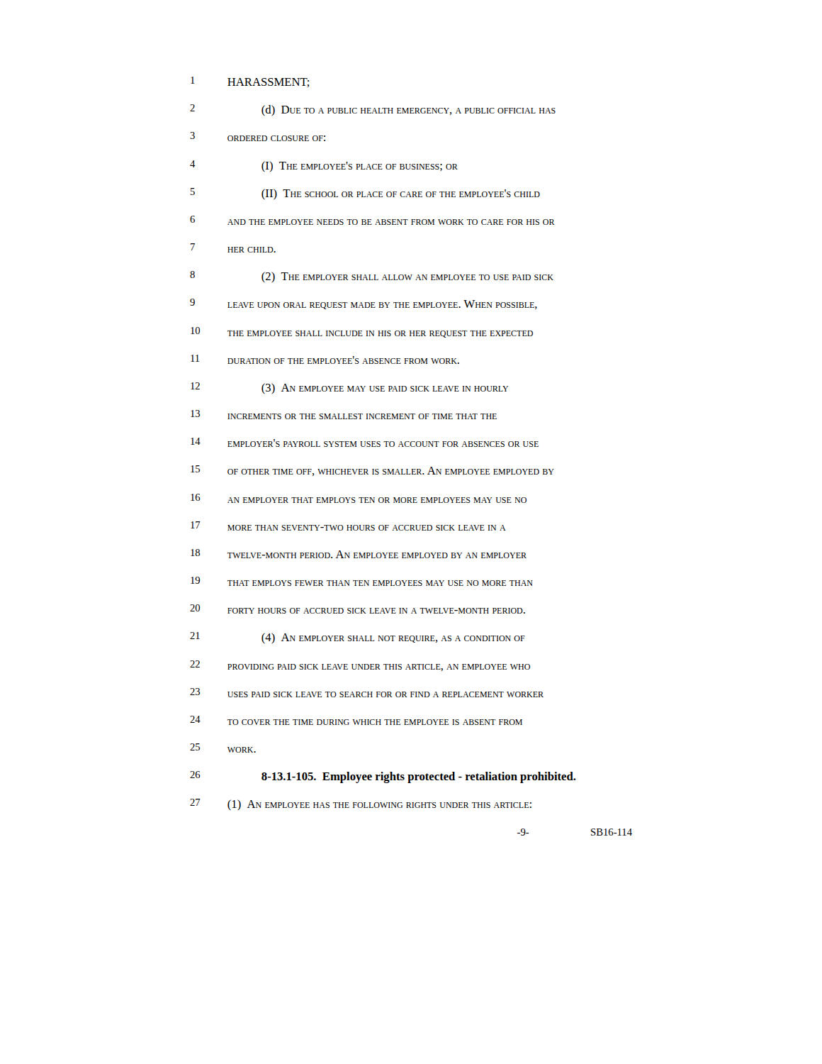| 1 | HARASSMENT; |
| 2 | (d) Due to a public health emergency, a public official has |
| 3 | ordered closure of: |
| 4 | (I) The employee's place of business; or |
| 5 | (II) The school or place of care of the employee's child |
| 6 | and the employee needs to be absent from work to care for his or |
| 7 | her child. |
| 8 | (2) The employer shall allow an employee to use paid sick |
| 9 | leave upon oral request made by the employee. When possible, |
| 10 | the employee shall include in his or her request the expected |
| 11 | duration of the employee's absence from work. |
| 12 | (3) An employee may use paid sick leave in hourly |
| 13 | increments or the smallest increment of time that the |
| 14 | employer's payroll system uses to account for absences or use |
| 15 | of other time off, whichever is smaller. An employee employed by |
| 16 | an employer that employs ten or more employees may use no |
| 17 | more than seventy-two hours of accrued sick leave in a |
| 18 | twelve-month period. An employee employed by an employer |
| 19 | that employs fewer than ten employees may use no more than |
| 20 | forty hours of accrued sick leave in a twelve-month period. |
| 21 | (4) An employer shall not require, as a condition of |
| 22 | providing paid sick leave under this article, an employee who |
| 23 | uses paid sick leave to search for or find a replacement worker |
| 24 | to cover the time during which the employee is absent from |
| 25 | work. |
| 26 | 8-13.1-105. Employee rights protected - retaliation prohibited. |
| 27 | (1) An employee has the following rights under this article: |
-9-SB16-114